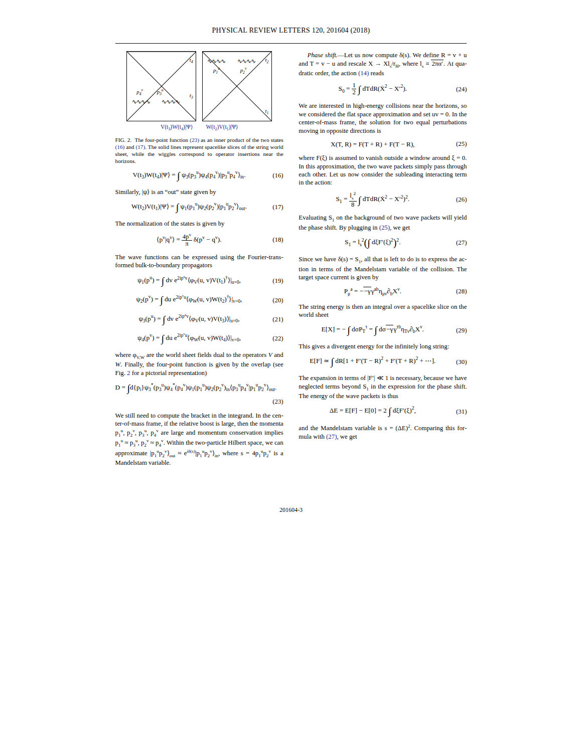PHYSICAL REVIEW LETTERS 120, 201604 (2018)
t4 t3 p4v p3u ∿∿∿∿ ∿∿∿∿
t2 t1 p1u p2v ∿∿∿∿ ∿∿∿∿
V(t3)W(t4)|Ψ⟩ W(t2)V(t1)|Ψ⟩
FIG. 2. The four-point function (23) as an inner product of the two states (16) and (17). The solid lines represent spacelike slices of the string world sheet, while the wiggles correspond to operator insertions near the horizons.
V(t3)W(t4)|Ψ⟩ = ∫ ψ3(p3u)ψ4(p4v)|p3up4v⟩in.
(16)
Similarly, |ψ⟩ is an “out” state given by
W(t2)V(t1)|Ψ⟩ = ∫ ψ1(p1u)ψ2(p2v)|p1up2v⟩out.
(17)
The normalization of the states is given by
⟨pv|qv⟩ = 4pv π δ(pv − qv).
(18)
The wave functions can be expressed using the Fourier-transformed bulk-to-boundary propagators
ψ1(pu) = ∫ dv e2ipuv⟨φV(u, v)V(t1)†⟩|u=0,
(19)
ψ2(pv) = ∫ du e2ipvu⟨φW(u, v)W(t2)†⟩|v=0,
(20)
ψ3(pu) = ∫ dv e2ipuv⟨φV(u, v)V(t3)⟩|u=0,
(21)
ψ4(pv) = ∫ du e2ipvu⟨φW(u, v)W(t4)⟩|v=0,
(22)
where φV,W are the world sheet fields dual to the operators V and W. Finally, the four-point function is given by the overlap (see Fig. 2 for a pictorial representation)
D = ∫d{pi}ψ3*(p3u)ψ4*(p4v)ψ1(p1u)ψ2(p2v)in⟨p3up4v|p1up2v⟩out.
(23)
We still need to compute the bracket in the integrand. In the center-of-mass frame, if the relative boost is large, then the momenta p1u, p2v, p3u, p4v are large and momentum conservation implies p1u ≈ p3u, p2v ≈ p4v. Within the two-particle Hilbert space, we can approximate |p1up2v⟩out ≈ eiδ(s)|p1up2v⟩in, where s = 4p1up2v is a Mandelstam variable.
Phase shift.—Let us now compute δ(s). We define R = v + u and T = v − u and rescale X → Xls/rH, where ls ≡ 2πα′. At quadratic order, the action (14) reads
S0 = 12 ∫ dTdR(Ẋ2 − X′2).
(24)
We are interested in high-energy collisions near the horizons, so we considered the flat space approximation and set uv = 0. In the center-of-mass frame, the solution for two equal perturbations moving in opposite directions is
X(T, R) = F(T + R) + F(T − R),
(25)
where F(ξ) is assumed to vanish outside a window around ξ = 0. In this approximation, the two wave packets simply pass through each other. Let us now consider the subleading interacting term in the action:
S1 = ls28 ∫ dTdR(Ẋ2 − X′2)2.
(26)
Evaluating S1 on the background of two wave packets will yield the phase shift. By plugging in (25), we get
S1 = ls2(∫ dξF′(ξ)2)2.
(27)
Since we have δ(s) = S1, all that is left to do is to express the action in terms of the Mandelstam variable of the collision. The target space current is given by
Pμa = −−γγabημν∂bXν.
(28)
The string energy is then an integral over a spacelike slice on the world sheet
E[X] = − ∫ dσPTτ = ∫ dσ−γγτbηTν∂bXν.
(29)
This gives a divergent energy for the infinitely long string:
E[F] ≃ ∫ dR[1 + F′(T − R)2 + F′(T + R)2 + ⋯].
(30)
The expansion in terms of |F′| ≪ 1 is necessary, because we have neglected terms beyond S1 in the expression for the phase shift. The energy of the wave packets is thus
ΔE = E[F] − E[0] = 2 ∫ dξF′(ξ)2,
(31)
and the Mandelstam variable is s = (ΔE)2. Comparing this formula with (27), we get
201604-3